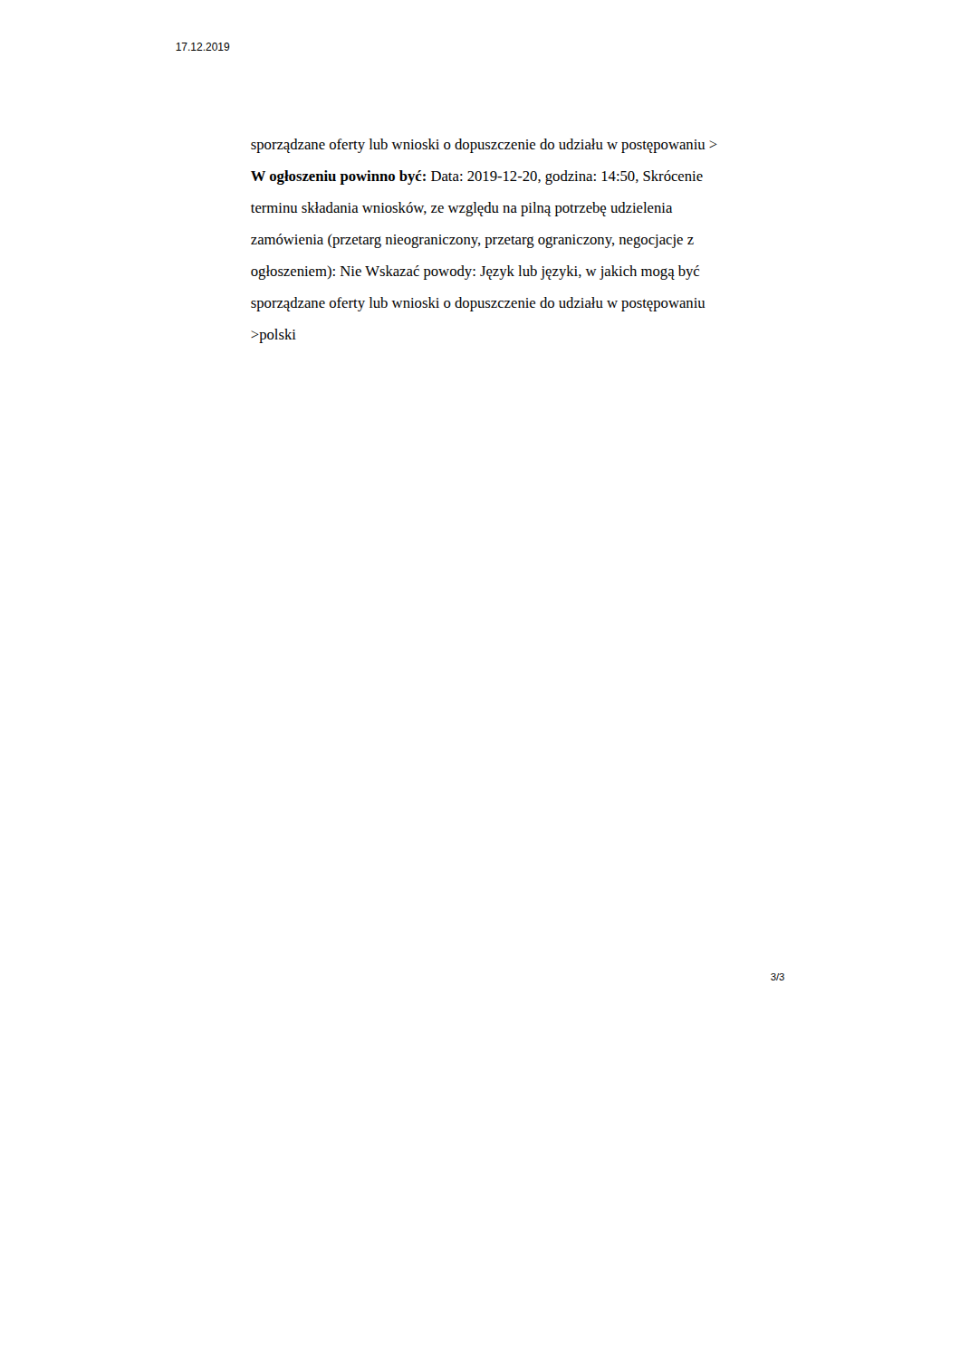17.12.2019
sporządzane oferty lub wnioski o dopuszczenie do udziału w postępowaniu >
W ogłoszeniu powinno być: Data: 2019-12-20, godzina: 14:50, Skrócenie terminu składania wniosków, ze względu na pilną potrzebę udzielenia zamówienia (przetarg nieograniczony, przetarg ograniczony, negocjacje z ogłoszeniem): Nie Wskazać powody: Język lub języki, w jakich mogą być sporządzane oferty lub wnioski o dopuszczenie do udziału w postępowaniu >polski
3/3